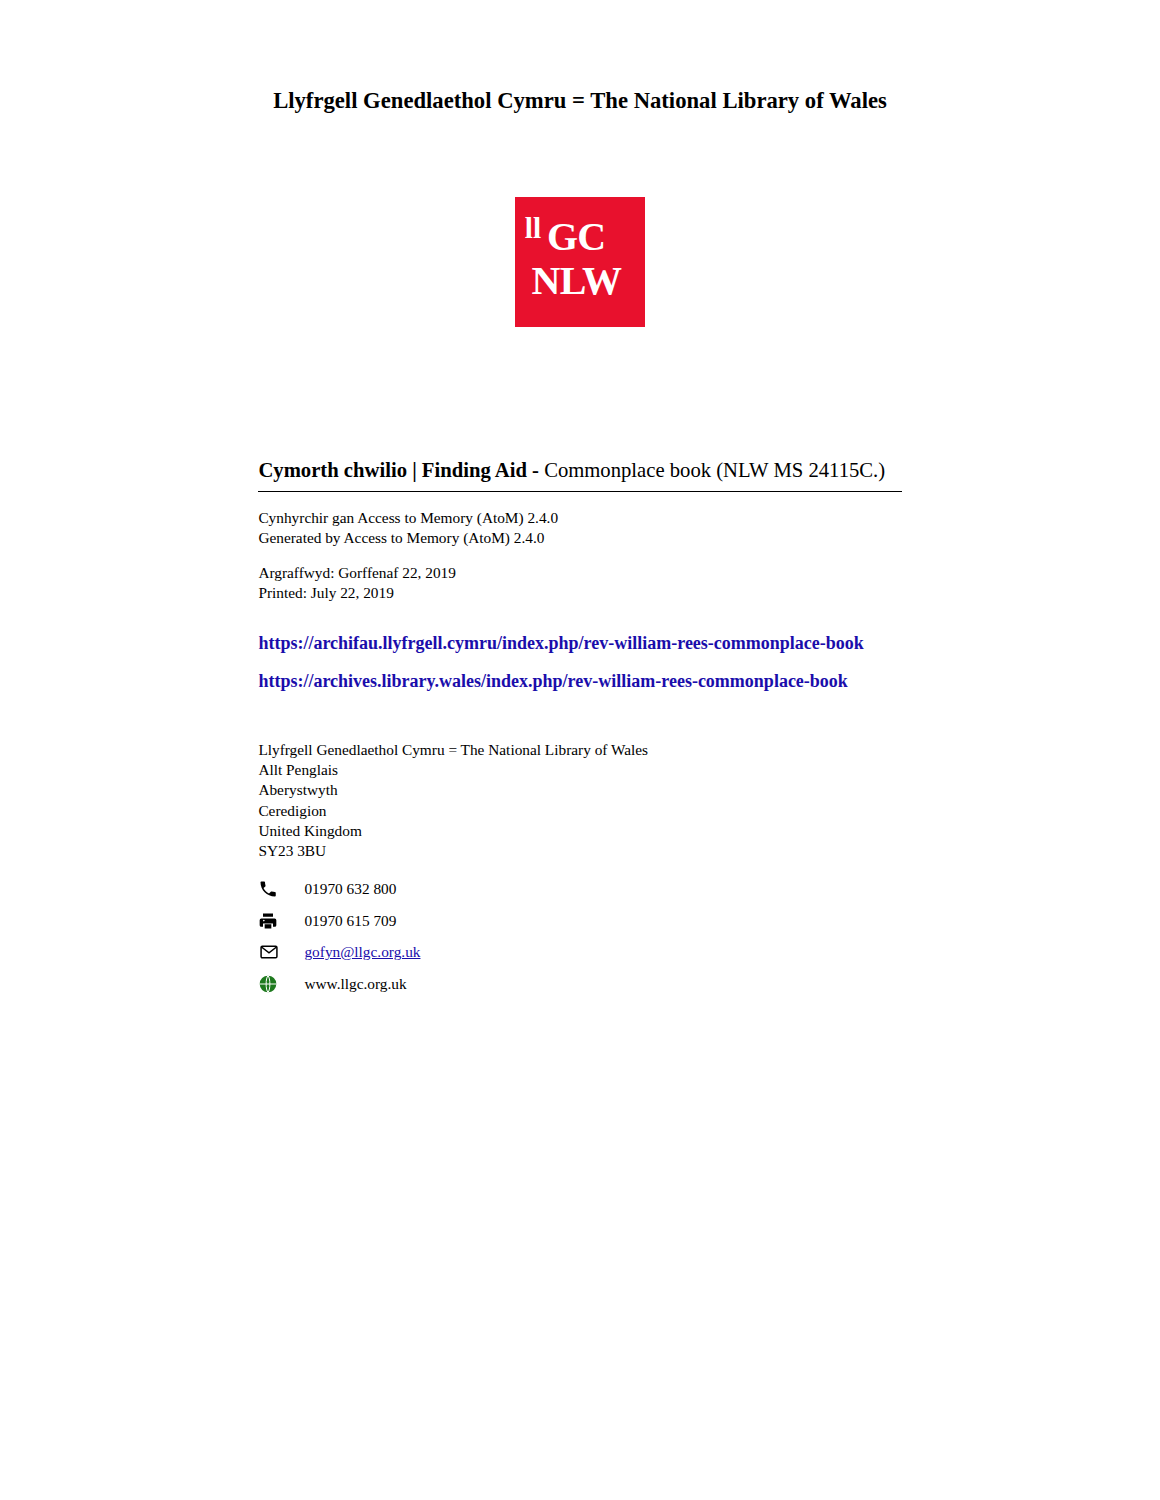Llyfrgell Genedlaethol Cymru = The National Library of Wales
ll GC NLW
Cymorth chwilio | Finding Aid - Commonplace book (NLW MS 24115C.)
Cynhyrchir gan Access to Memory (AtoM) 2.4.0
Generated by Access to Memory (AtoM) 2.4.0
Argraffwyd: Gorffenaf 22, 2019
Printed: July 22, 2019
https://archifau.llyfrgell.cymru/index.php/rev-william-rees-commonplace-book https://archives.library.wales/index.php/rev-william-rees-commonplace-book
Llyfrgell Genedlaethol Cymru = The National Library of Wales
Allt Penglais
Aberystwyth
Ceredigion
United Kingdom
SY23 3BU
01970 632 800
01970 615 709
gofyn@llgc.org.uk
www.llgc.org.uk